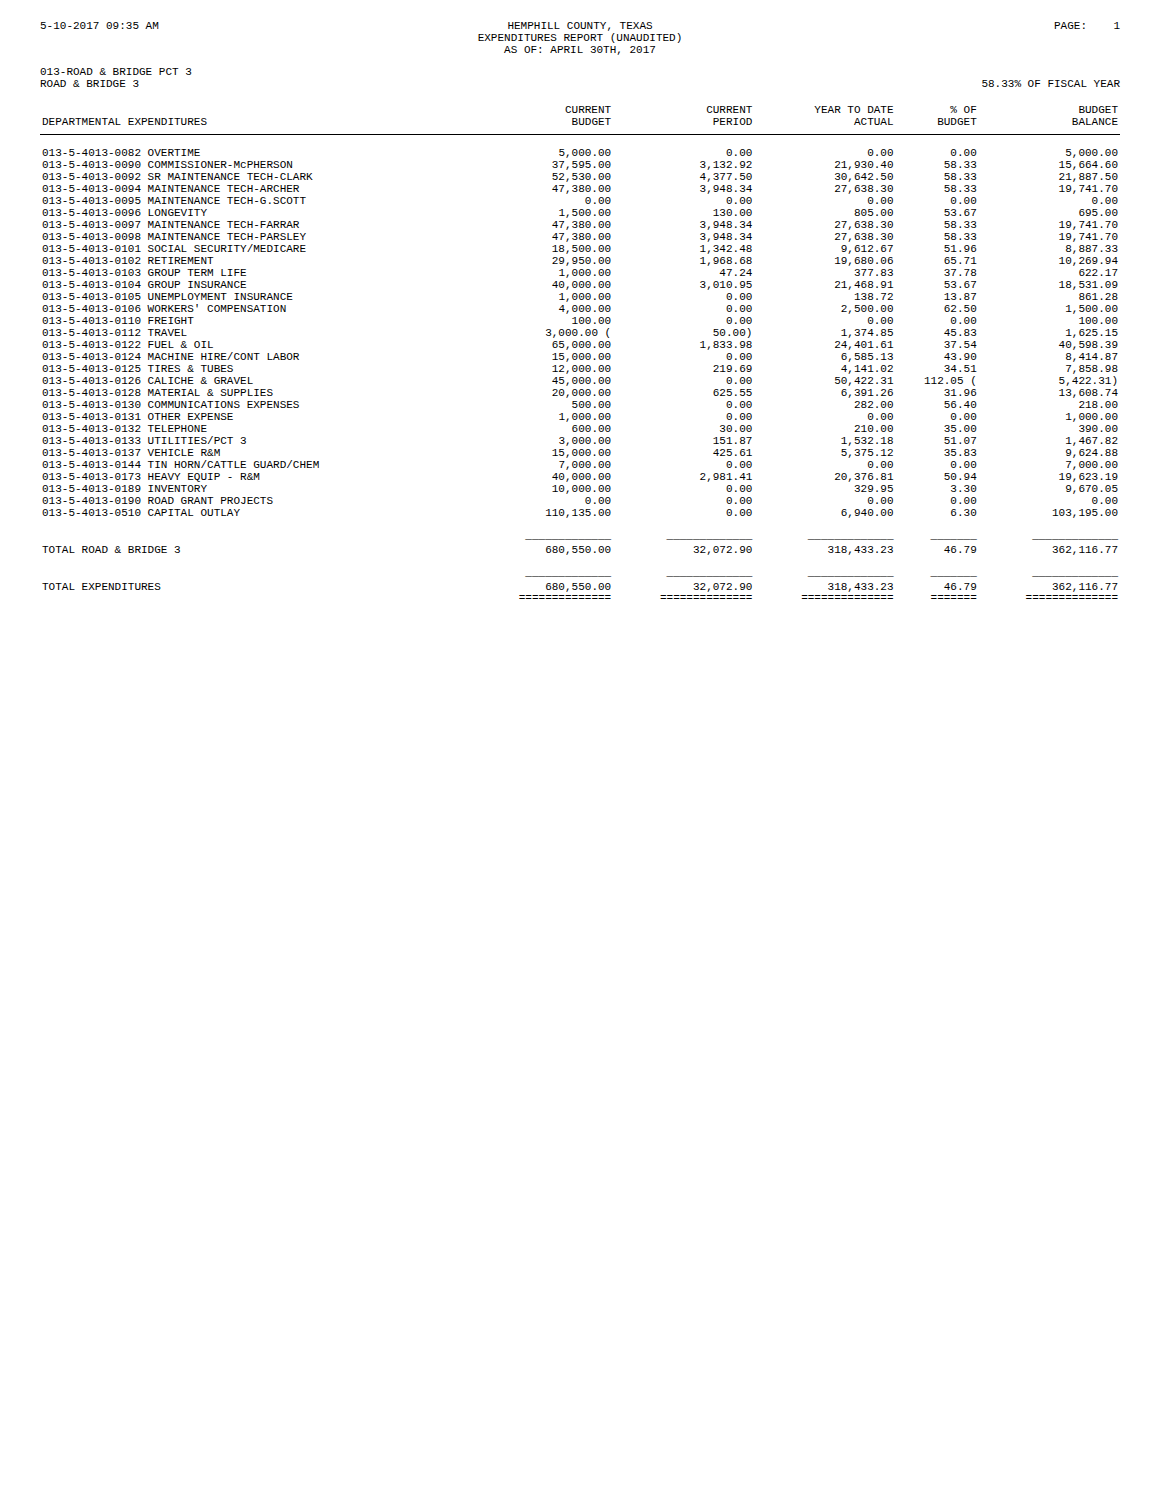5-10-2017 09:35 AM HEMPHILL COUNTY, TEXAS PAGE: 1
EXPENDITURES REPORT (UNAUDITED)
AS OF: APRIL 30TH, 2017
013-ROAD & BRIDGE PCT 3
ROAD & BRIDGE 3 58.33% OF FISCAL YEAR
| | CURRENT | CURRENT | YEAR TO DATE | % OF | BUDGET |
| --- | --- | --- | --- | --- | --- |
| DEPARTMENTAL EXPENDITURES | BUDGET | PERIOD | ACTUAL | BUDGET | BALANCE |
| 013-5-4013-0082 OVERTIME | 5,000.00 | 0.00 | 0.00 | 0.00 | 5,000.00 |
| 013-5-4013-0090 COMMISSIONER-McPHERSON | 37,595.00 | 3,132.92 | 21,930.40 | 58.33 | 15,664.60 |
| 013-5-4013-0092 SR MAINTENANCE TECH-CLARK | 52,530.00 | 4,377.50 | 30,642.50 | 58.33 | 21,887.50 |
| 013-5-4013-0094 MAINTENANCE TECH-ARCHER | 47,380.00 | 3,948.34 | 27,638.30 | 58.33 | 19,741.70 |
| 013-5-4013-0095 MAINTENANCE TECH-G.SCOTT | 0.00 | 0.00 | 0.00 | 0.00 | 0.00 |
| 013-5-4013-0096 LONGEVITY | 1,500.00 | 130.00 | 805.00 | 53.67 | 695.00 |
| 013-5-4013-0097 MAINTENANCE TECH-FARRAR | 47,380.00 | 3,948.34 | 27,638.30 | 58.33 | 19,741.70 |
| 013-5-4013-0098 MAINTENANCE TECH-PARSLEY | 47,380.00 | 3,948.34 | 27,638.30 | 58.33 | 19,741.70 |
| 013-5-4013-0101 SOCIAL SECURITY/MEDICARE | 18,500.00 | 1,342.48 | 9,612.67 | 51.96 | 8,887.33 |
| 013-5-4013-0102 RETIREMENT | 29,950.00 | 1,968.68 | 19,680.06 | 65.71 | 10,269.94 |
| 013-5-4013-0103 GROUP TERM LIFE | 1,000.00 | 47.24 | 377.83 | 37.78 | 622.17 |
| 013-5-4013-0104 GROUP INSURANCE | 40,000.00 | 3,010.95 | 21,468.91 | 53.67 | 18,531.09 |
| 013-5-4013-0105 UNEMPLOYMENT INSURANCE | 1,000.00 | 0.00 | 138.72 | 13.87 | 861.28 |
| 013-5-4013-0106 WORKERS' COMPENSATION | 4,000.00 | 0.00 | 2,500.00 | 62.50 | 1,500.00 |
| 013-5-4013-0110 FREIGHT | 100.00 | 0.00 | 0.00 | 0.00 | 100.00 |
| 013-5-4013-0112 TRAVEL | 3,000.00 ( | 50.00) | 1,374.85 | 45.83 | 1,625.15 |
| 013-5-4013-0122 FUEL & OIL | 65,000.00 | 1,833.98 | 24,401.61 | 37.54 | 40,598.39 |
| 013-5-4013-0124 MACHINE HIRE/CONT LABOR | 15,000.00 | 0.00 | 6,585.13 | 43.90 | 8,414.87 |
| 013-5-4013-0125 TIRES & TUBES | 12,000.00 | 219.69 | 4,141.02 | 34.51 | 7,858.98 |
| 013-5-4013-0126 CALICHE & GRAVEL | 45,000.00 | 0.00 | 50,422.31 | 112.05 ( | 5,422.31) |
| 013-5-4013-0128 MATERIAL & SUPPLIES | 20,000.00 | 625.55 | 6,391.26 | 31.96 | 13,608.74 |
| 013-5-4013-0130 COMMUNICATIONS EXPENSES | 500.00 | 0.00 | 282.00 | 56.40 | 218.00 |
| 013-5-4013-0131 OTHER EXPENSE | 1,000.00 | 0.00 | 0.00 | 0.00 | 1,000.00 |
| 013-5-4013-0132 TELEPHONE | 600.00 | 30.00 | 210.00 | 35.00 | 390.00 |
| 013-5-4013-0133 UTILITIES/PCT 3 | 3,000.00 | 151.87 | 1,532.18 | 51.07 | 1,467.82 |
| 013-5-4013-0137 VEHICLE R&M | 15,000.00 | 425.61 | 5,375.12 | 35.83 | 9,624.88 |
| 013-5-4013-0144 TIN HORN/CATTLE GUARD/CHEM | 7,000.00 | 0.00 | 0.00 | 0.00 | 7,000.00 |
| 013-5-4013-0173 HEAVY EQUIP - R&M | 40,000.00 | 2,981.41 | 20,376.81 | 50.94 | 19,623.19 |
| 013-5-4013-0189 INVENTORY | 10,000.00 | 0.00 | 329.95 | 3.30 | 9,670.05 |
| 013-5-4013-0190 ROAD GRANT PROJECTS | 0.00 | 0.00 | 0.00 | 0.00 | 0.00 |
| 013-5-4013-0510 CAPITAL OUTLAY | 110,135.00 | 0.00 | 6,940.00 | 6.30 | 103,195.00 |
| | _____________ | _____________ | _____________ | _______ | _____________ |
| TOTAL ROAD & BRIDGE 3 | 680,550.00 | 32,072.90 | 318,433.23 | 46.79 | 362,116.77 |
| | _____________ | _____________ | _____________ | _______ | _____________ |
| TOTAL EXPENDITURES | 680,550.00 | 32,072.90 | 318,433.23 | 46.79 | 362,116.77 |
| | ============== | ============== | ============== | ======= | ============== |